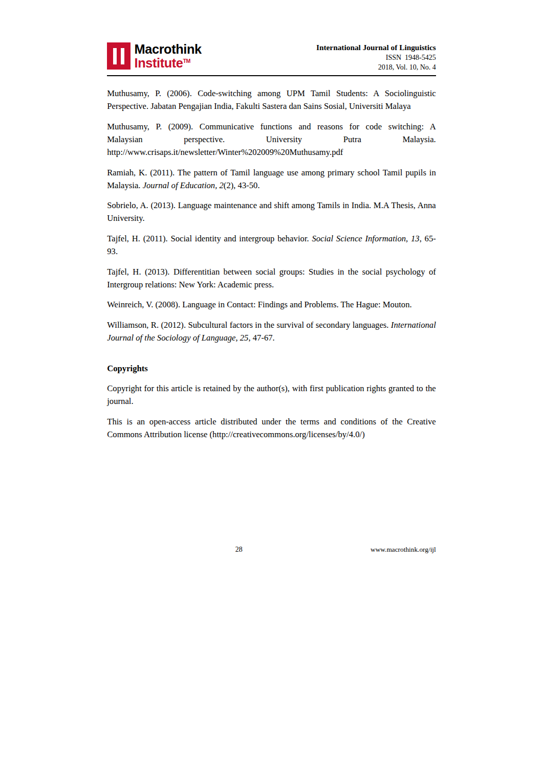Macrothink InstituteTM
International Journal of Linguistics
ISSN 1948-5425
2018, Vol. 10, No. 4
Muthusamy, P. (2006). Code-switching among UPM Tamil Students: A Sociolinguistic Perspective. Jabatan Pengajian India, Fakulti Sastera dan Sains Sosial, Universiti Malaya
Muthusamy, P. (2009). Communicative functions and reasons for code switching: A Malaysian perspective. University Putra Malaysia. http://www.crisaps.it/newsletter/Winter%202009%20Muthusamy.pdf
Ramiah, K. (2011). The pattern of Tamil language use among primary school Tamil pupils in Malaysia. Journal of Education, 2(2), 43-50.
Sobrielo, A. (2013). Language maintenance and shift among Tamils in India. M.A Thesis, Anna University.
Tajfel, H. (2011). Social identity and intergroup behavior. Social Science Information, 13, 65-93.
Tajfel, H. (2013). Differentitian between social groups: Studies in the social psychology of Intergroup relations: New York: Academic press.
Weinreich, V. (2008). Language in Contact: Findings and Problems. The Hague: Mouton.
Williamson, R. (2012). Subcultural factors in the survival of secondary languages. International Journal of the Sociology of Language, 25, 47-67.
Copyrights
Copyright for this article is retained by the author(s), with first publication rights granted to the journal.
This is an open-access article distributed under the terms and conditions of the Creative Commons Attribution license (http://creativecommons.org/licenses/by/4.0/)
28 www.macrothink.org/ijl